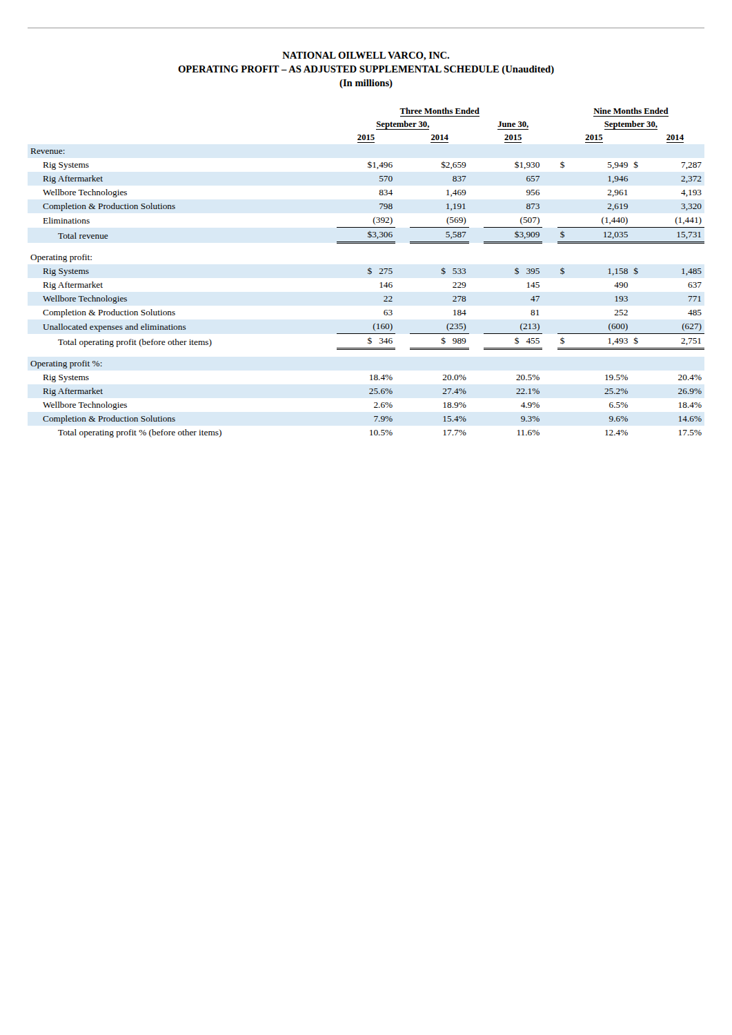NATIONAL OILWELL VARCO, INC.
OPERATING PROFIT – AS ADJUSTED SUPPLEMENTAL SCHEDULE (Unaudited)
(In millions)
| | | Three Months Ended | | Nine Months Ended |
| | | September 30, | | June 30, | | September 30, |
| | | 2015 | | 2014 | | 2015 | | 2015 | | 2014 |
| Revenue: | | | | | | | | | | | |
| Rig Systems | | $1,496 | | $2,659 | | $1,930 | | $ | 5,949 | $ | 7,287 |
| Rig Aftermarket | | 570 | | 837 | | 657 | | | 1,946 | | 2,372 |
| Wellbore Technologies | | 834 | | 1,469 | | 956 | | | 2,961 | | 4,193 |
| Completion & Production Solutions | | 798 | | 1,191 | | 873 | | | 2,619 | | 3,320 |
| Eliminations | | (392) | | (569) | | (507) | | | (1,440) | | (1,441) |
| Total revenue | | $3,306 | | 5,587 | | $3,909 | | $ | 12,035 | | 15,731 |
| Operating profit: | | | | | | | | | | | |
| Rig Systems | | $ 275 | | $ 533 | | $ 395 | | $ | 1,158 | $ | 1,485 |
| Rig Aftermarket | | 146 | | 229 | | 145 | | | 490 | | 637 |
| Wellbore Technologies | | 22 | | 278 | | 47 | | | 193 | | 771 |
| Completion & Production Solutions | | 63 | | 184 | | 81 | | | 252 | | 485 |
| Unallocated expenses and eliminations | | (160) | | (235) | | (213) | | | (600) | | (627) |
| Total operating profit (before other items) | | $ 346 | | $ 989 | | $ 455 | | $ | 1,493 | $ | 2,751 |
| Operating profit %: | | | | | | | | | | | |
| Rig Systems | | 18.4% | | 20.0% | | 20.5% | | | 19.5% | | 20.4% |
| Rig Aftermarket | | 25.6% | | 27.4% | | 22.1% | | | 25.2% | | 26.9% |
| Wellbore Technologies | | 2.6% | | 18.9% | | 4.9% | | | 6.5% | | 18.4% |
| Completion & Production Solutions | | 7.9% | | 15.4% | | 9.3% | | | 9.6% | | 14.6% |
| Total operating profit % (before other items) | | 10.5% | | 17.7% | | 11.6% | | | 12.4% | | 17.5% |